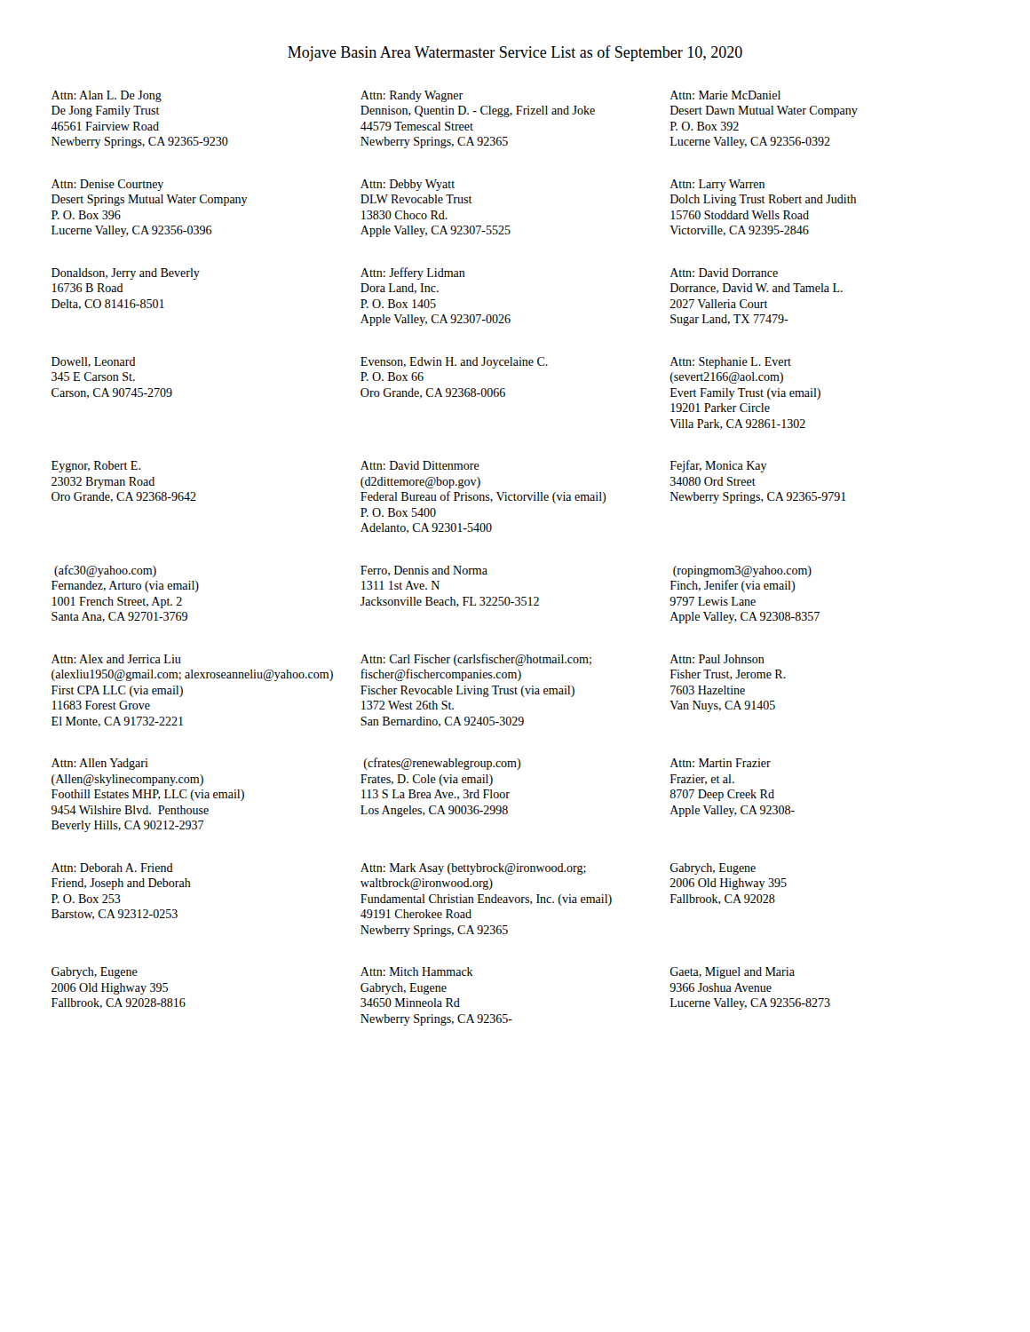Mojave Basin Area Watermaster Service List as of September 10, 2020
| Attn: Alan L. De Jong De Jong Family Trust 46561 Fairview Road Newberry Springs, CA 92365-9230 | Attn: Randy Wagner Dennison, Quentin D. - Clegg, Frizell and Joke 44579 Temescal Street Newberry Springs, CA 92365 | Attn: Marie McDaniel Desert Dawn Mutual Water Company P. O. Box 392 Lucerne Valley, CA 92356-0392 |
| Attn: Denise Courtney Desert Springs Mutual Water Company P. O. Box 396 Lucerne Valley, CA 92356-0396 | Attn: Debby Wyatt DLW Revocable Trust 13830 Choco Rd. Apple Valley, CA 92307-5525 | Attn: Larry Warren Dolch Living Trust Robert and Judith 15760 Stoddard Wells Road Victorville, CA 92395-2846 |
| Donaldson, Jerry and Beverly 16736 B Road Delta, CO 81416-8501 | Attn: Jeffery Lidman Dora Land, Inc. P. O. Box 1405 Apple Valley, CA 92307-0026 | Attn: David Dorrance Dorrance, David W. and Tamela L. 2027 Valleria Court Sugar Land, TX 77479- |
| Dowell, Leonard 345 E Carson St. Carson, CA 90745-2709 | Evenson, Edwin H. and Joycelaine C. P. O. Box 66 Oro Grande, CA 92368-0066 | Attn: Stephanie L. Evert (severt2166@aol.com) Evert Family Trust (via email) 19201 Parker Circle Villa Park, CA 92861-1302 |
| Eygnor, Robert E. 23032 Bryman Road Oro Grande, CA 92368-9642 | Attn: David Dittenmore (d2dittemore@bop.gov) Federal Bureau of Prisons, Victorville (via email) P. O. Box 5400 Adelanto, CA 92301-5400 | Fejfar, Monica Kay 34080 Ord Street Newberry Springs, CA 92365-9791 |
| (afc30@yahoo.com) Fernandez, Arturo (via email) 1001 French Street, Apt. 2 Santa Ana, CA 92701-3769 | Ferro, Dennis and Norma 1311 1st Ave. N Jacksonville Beach, FL 32250-3512 | (ropingmom3@yahoo.com) Finch, Jenifer (via email) 9797 Lewis Lane Apple Valley, CA 92308-8357 |
| Attn: Alex and Jerrica Liu (alexliu1950@gmail.com; alexroseanneliu@yahoo.com) First CPA LLC (via email) 11683 Forest Grove El Monte, CA 91732-2221 | Attn: Carl Fischer (carlsfischer@hotmail.com; fischer@fischercompanies.com) Fischer Revocable Living Trust (via email) 1372 West 26th St. San Bernardino, CA 92405-3029 | Attn: Paul Johnson Fisher Trust, Jerome R. 7603 Hazeltine Van Nuys, CA 91405 |
| Attn: Allen Yadgari (Allen@skylinecompany.com) Foothill Estates MHP, LLC (via email) 9454 Wilshire Blvd. Penthouse Beverly Hills, CA 90212-2937 | (cfrates@renewablegroup.com) Frates, D. Cole (via email) 113 S La Brea Ave., 3rd Floor Los Angeles, CA 90036-2998 | Attn: Martin Frazier Frazier, et al. 8707 Deep Creek Rd Apple Valley, CA 92308- |
| Attn: Deborah A. Friend Friend, Joseph and Deborah P. O. Box 253 Barstow, CA 92312-0253 | Attn: Mark Asay (bettybrock@ironwood.org; waltbrock@ironwood.org) Fundamental Christian Endeavors, Inc. (via email) 49191 Cherokee Road Newberry Springs, CA 92365 | Gabrych, Eugene 2006 Old Highway 395 Fallbrook, CA 92028 |
| Gabrych, Eugene 2006 Old Highway 395 Fallbrook, CA 92028-8816 | Attn: Mitch Hammack Gabrych, Eugene 34650 Minneola Rd Newberry Springs, CA 92365- | Gaeta, Miguel and Maria 9366 Joshua Avenue Lucerne Valley, CA 92356-8273 |